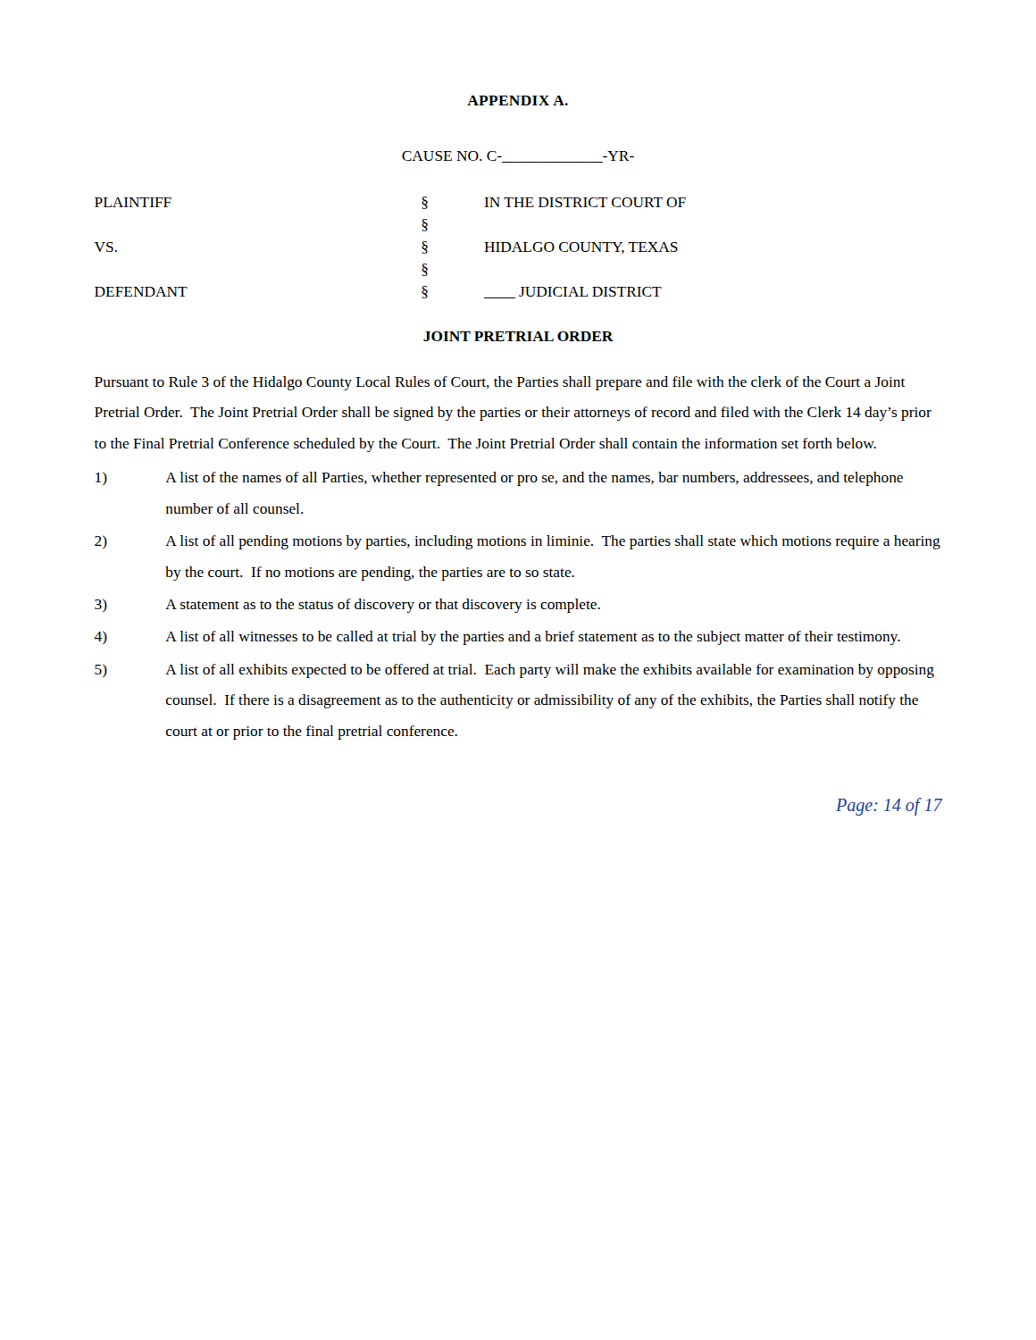APPENDIX A.
CAUSE NO. C-_____________-YR-
| PLAINTIFF | § | IN THE DISTRICT COURT OF |
| | § | |
| VS. | § | HIDALGO COUNTY, TEXAS |
| | § | |
| DEFENDANT | § | ____ JUDICIAL DISTRICT |
JOINT PRETRIAL ORDER
Pursuant to Rule 3 of the Hidalgo County Local Rules of Court, the Parties shall prepare and file with the clerk of the Court a Joint Pretrial Order. The Joint Pretrial Order shall be signed by the parties or their attorneys of record and filed with the Clerk 14 day’s prior to the Final Pretrial Conference scheduled by the Court. The Joint Pretrial Order shall contain the information set forth below.
1) A list of the names of all Parties, whether represented or pro se, and the names, bar numbers, addressees, and telephone number of all counsel.
2) A list of all pending motions by parties, including motions in liminie. The parties shall state which motions require a hearing by the court. If no motions are pending, the parties are to so state.
3) A statement as to the status of discovery or that discovery is complete.
4) A list of all witnesses to be called at trial by the parties and a brief statement as to the subject matter of their testimony.
5) A list of all exhibits expected to be offered at trial. Each party will make the exhibits available for examination by opposing counsel. If there is a disagreement as to the authenticity or admissibility of any of the exhibits, the Parties shall notify the court at or prior to the final pretrial conference.
Page: 14 of 17